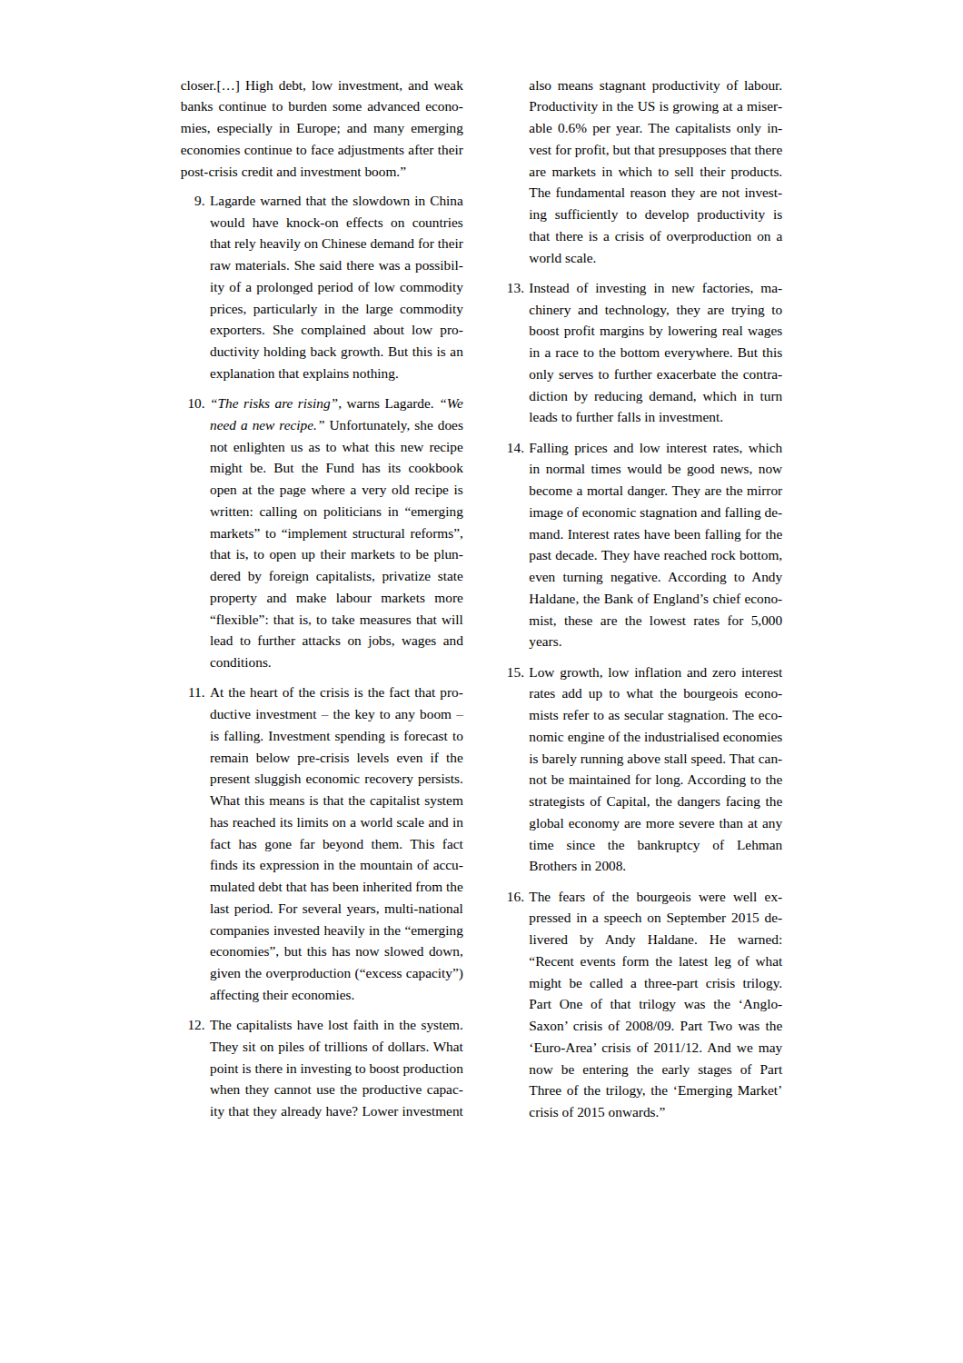closer.[…] High debt, low investment, and weak banks continue to burden some advanced economies, especially in Europe; and many emerging economies continue to face adjustments after their post-crisis credit and investment boom.”
Lagarde warned that the slowdown in China would have knock-on effects on countries that rely heavily on Chinese demand for their raw materials. She said there was a possibility of a prolonged period of low commodity prices, particularly in the large commodity exporters. She complained about low productivity holding back growth. But this is an explanation that explains nothing.
“The risks are rising”, warns Lagarde. “We need a new recipe.” Unfortunately, she does not enlighten us as to what this new recipe might be. But the Fund has its cookbook open at the page where a very old recipe is written: calling on politicians in “emerging markets” to “implement structural reforms”, that is, to open up their markets to be plundered by foreign capitalists, privatize state property and make labour markets more “flexible”: that is, to take measures that will lead to further attacks on jobs, wages and conditions.
At the heart of the crisis is the fact that productive investment – the key to any boom – is falling. Investment spending is forecast to remain below pre-crisis levels even if the present sluggish economic recovery persists. What this means is that the capitalist system has reached its limits on a world scale and in fact has gone far beyond them. This fact finds its expression in the mountain of accumulated debt that has been inherited from the last period. For several years, multi-national companies invested heavily in the “emerging economies”, but this has now slowed down, given the overproduction (“excess capacity”) affecting their economies.
The capitalists have lost faith in the system. They sit on piles of trillions of dollars. What point is there in investing to boost production when they cannot use the productive capacity that they already have? Lower investment also means stagnant productivity of labour. Productivity in the US is growing at a miserable 0.6% per year. The capitalists only invest for profit, but that presupposes that there are markets in which to sell their products. The fundamental reason they are not investing sufficiently to develop productivity is that there is a crisis of overproduction on a world scale.
Instead of investing in new factories, machinery and technology, they are trying to boost profit margins by lowering real wages in a race to the bottom everywhere. But this only serves to further exacerbate the contradiction by reducing demand, which in turn leads to further falls in investment.
Falling prices and low interest rates, which in normal times would be good news, now become a mortal danger. They are the mirror image of economic stagnation and falling demand. Interest rates have been falling for the past decade. They have reached rock bottom, even turning negative. According to Andy Haldane, the Bank of England’s chief economist, these are the lowest rates for 5,000 years.
Low growth, low inflation and zero interest rates add up to what the bourgeois economists refer to as secular stagnation. The economic engine of the industrialised economies is barely running above stall speed. That cannot be maintained for long. According to the strategists of Capital, the dangers facing the global economy are more severe than at any time since the bankruptcy of Lehman Brothers in 2008.
The fears of the bourgeois were well expressed in a speech on September 2015 delivered by Andy Haldane. He warned: “Recent events form the latest leg of what might be called a three-part crisis trilogy. Part One of that trilogy was the ‘Anglo-Saxon’ crisis of 2008/09. Part Two was the ‘Euro-Area’ crisis of 2011/12. And we may now be entering the early stages of Part Three of the trilogy, the ‘Emerging Market’ crisis of 2015 onwards.”